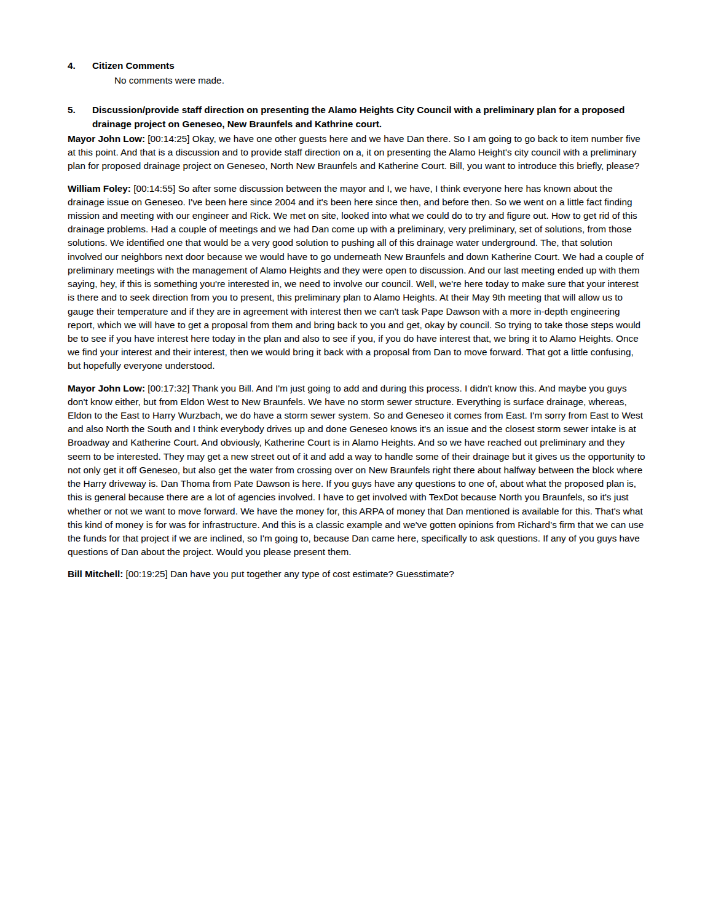Citizen Comments
No comments were made.
Discussion/provide staff direction on presenting the Alamo Heights City Council with a preliminary plan for a proposed drainage project on Geneseo, New Braunfels and Kathrine court.
Mayor John Low: [00:14:25] Okay, we have one other guests here and we have Dan there. So I am going to go back to item number five at this point. And that is a discussion and to provide staff direction on a, it on presenting the Alamo Height's city council with a preliminary plan for proposed drainage project on Geneseo, North New Braunfels and Katherine Court. Bill, you want to introduce this briefly, please?
William Foley: [00:14:55] So after some discussion between the mayor and I, we have, I think everyone here has known about the drainage issue on Geneseo. I've been here since 2004 and it's been here since then, and before then. So we went on a little fact finding mission and meeting with our engineer and Rick. We met on site, looked into what we could do to try and figure out. How to get rid of this drainage problems. Had a couple of meetings and we had Dan come up with a preliminary, very preliminary, set of solutions, from those solutions. We identified one that would be a very good solution to pushing all of this drainage water underground. The, that solution involved our neighbors next door because we would have to go underneath New Braunfels and down Katherine Court. We had a couple of preliminary meetings with the management of Alamo Heights and they were open to discussion. And our last meeting ended up with them saying, hey, if this is something you're interested in, we need to involve our council. Well, we're here today to make sure that your interest is there and to seek direction from you to present, this preliminary plan to Alamo Heights. At their May 9th meeting that will allow us to gauge their temperature and if they are in agreement with interest then we can't task Pape Dawson with a more in-depth engineering report, which we will have to get a proposal from them and bring back to you and get, okay by council. So trying to take those steps would be to see if you have interest here today in the plan and also to see if you, if you do have interest that, we bring it to Alamo Heights. Once we find your interest and their interest, then we would bring it back with a proposal from Dan to move forward. That got a little confusing, but hopefully everyone understood.
Mayor John Low: [00:17:32] Thank you Bill. And I'm just going to add and during this process. I didn't know this. And maybe you guys don't know either, but from Eldon West to New Braunfels. We have no storm sewer structure. Everything is surface drainage, whereas, Eldon to the East to Harry Wurzbach, we do have a storm sewer system. So and Geneseo it comes from East. I'm sorry from East to West and also North the South and I think everybody drives up and done Geneseo knows it's an issue and the closest storm sewer intake is at Broadway and Katherine Court. And obviously, Katherine Court is in Alamo Heights. And so we have reached out preliminary and they seem to be interested. They may get a new street out of it and add a way to handle some of their drainage but it gives us the opportunity to not only get it off Geneseo, but also get the water from crossing over on New Braunfels right there about halfway between the block where the Harry driveway is. Dan Thoma from Pate Dawson is here. If you guys have any questions to one of, about what the proposed plan is, this is general because there are a lot of agencies involved. I have to get involved with TexDot because North you Braunfels, so it's just whether or not we want to move forward. We have the money for, this ARPA of money that Dan mentioned is available for this. That's what this kind of money is for was for infrastructure. And this is a classic example and we've gotten opinions from Richard’s firm that we can use the funds for that project if we are inclined, so I'm going to, because Dan came here, specifically to ask questions. If any of you guys have questions of Dan about the project. Would you please present them.
Bill Mitchell: [00:19:25] Dan have you put together any type of cost estimate? Guesstimate?